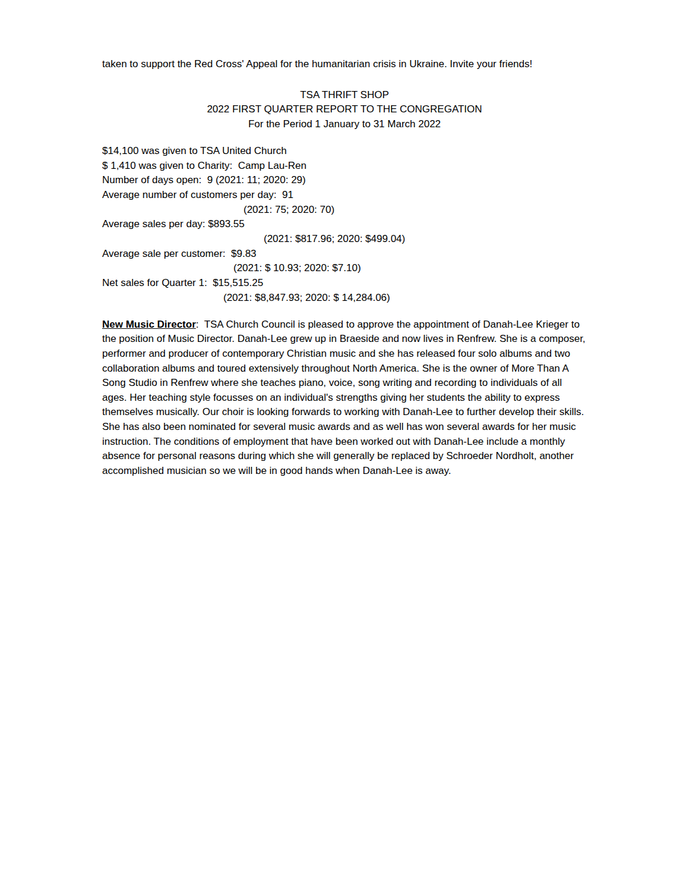taken to support the Red Cross' Appeal for the humanitarian crisis in Ukraine. Invite your friends!
TSA THRIFT SHOP
2022 FIRST QUARTER REPORT TO THE CONGREGATION
For the Period 1 January to 31 March 2022
$14,100 was given to TSA United Church
$ 1,410 was given to Charity: Camp Lau-Ren
Number of days open: 9 (2021: 11; 2020: 29)
Average number of customers per day: 91
(2021: 75; 2020: 70)
Average sales per day: $893.55
(2021: $817.96; 2020: $499.04)
Average sale per customer: $9.83
(2021: $ 10.93; 2020: $7.10)
Net sales for Quarter 1: $15,515.25
(2021: $8,847.93; 2020: $ 14,284.06)
New Music Director: TSA Church Council is pleased to approve the appointment of Danah-Lee Krieger to the position of Music Director. Danah-Lee grew up in Braeside and now lives in Renfrew. She is a composer, performer and producer of contemporary Christian music and she has released four solo albums and two collaboration albums and toured extensively throughout North America. She is the owner of More Than A Song Studio in Renfrew where she teaches piano, voice, song writing and recording to individuals of all ages. Her teaching style focusses on an individual's strengths giving her students the ability to express themselves musically. Our choir is looking forwards to working with Danah-Lee to further develop their skills. She has also been nominated for several music awards and as well has won several awards for her music instruction. The conditions of employment that have been worked out with Danah-Lee include a monthly absence for personal reasons during which she will generally be replaced by Schroeder Nordholt, another accomplished musician so we will be in good hands when Danah-Lee is away.